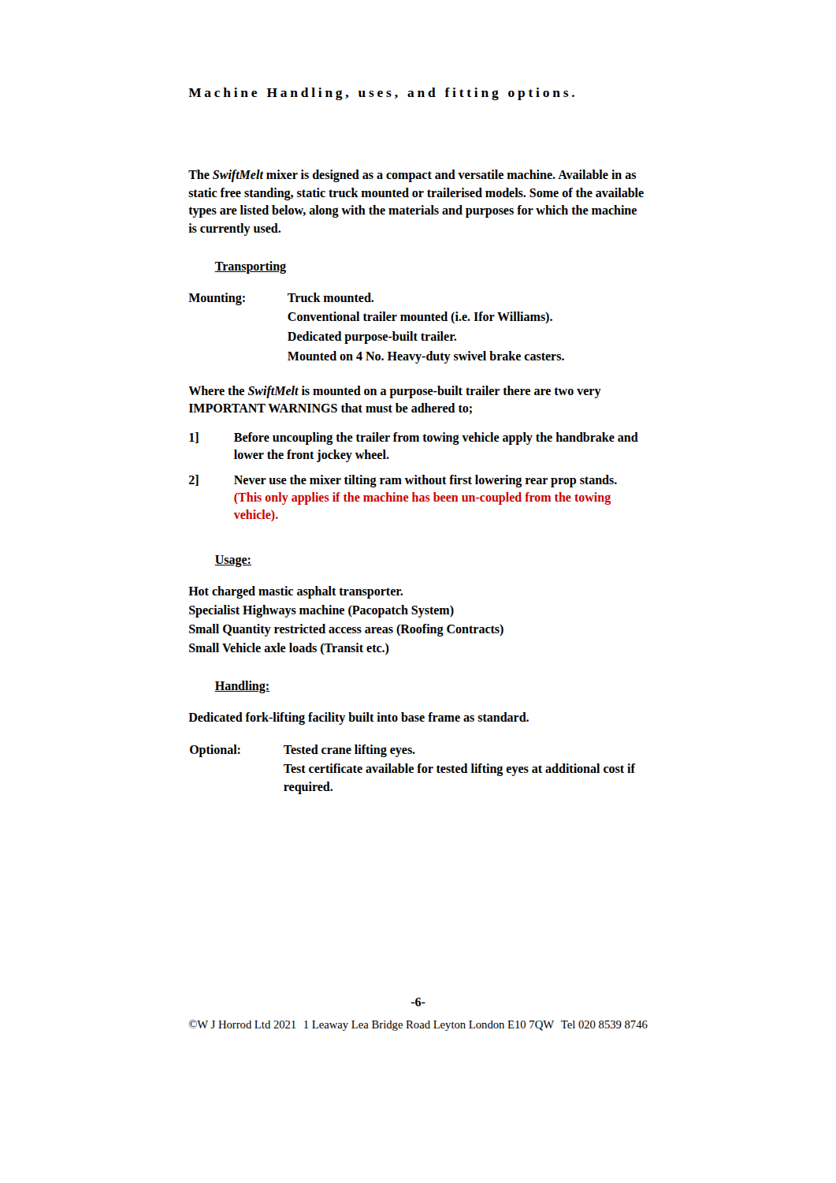Machine Handling, uses, and fitting options.
The SwiftMelt mixer is designed as a compact and versatile machine. Available in as static free standing, static truck mounted or trailerised models. Some of the available types are listed below, along with the materials and purposes for which the machine is currently used.
Transporting
| Mounting: | Truck mounted. |
| | Conventional trailer mounted (i.e. Ifor Williams). |
| | Dedicated purpose-built trailer. |
| | Mounted on 4 No. Heavy-duty swivel brake casters. |
Where the SwiftMelt is mounted on a purpose-built trailer there are two very IMPORTANT WARNINGS that must be adhered to;
| 1] | Before uncoupling the trailer from towing vehicle apply the handbrake and lower the front jockey wheel. |
| 2] | Never use the mixer tilting ram without first lowering rear prop stands. (This only applies if the machine has been un-coupled from the towing vehicle). |
Usage:
Hot charged mastic asphalt transporter.
Specialist Highways machine (Pacopatch System)
Small Quantity restricted access areas (Roofing Contracts)
Small Vehicle axle loads (Transit etc.)
Handling:
Dedicated fork-lifting facility built into base frame as standard.
| Optional: | Tested crane lifting eyes. |
| | Test certificate available for tested lifting eyes at additional cost if required. |
-6-
©W J Horrod Ltd 2021 1 Leaway Lea Bridge Road Leyton London E10 7QW Tel 020 8539 8746